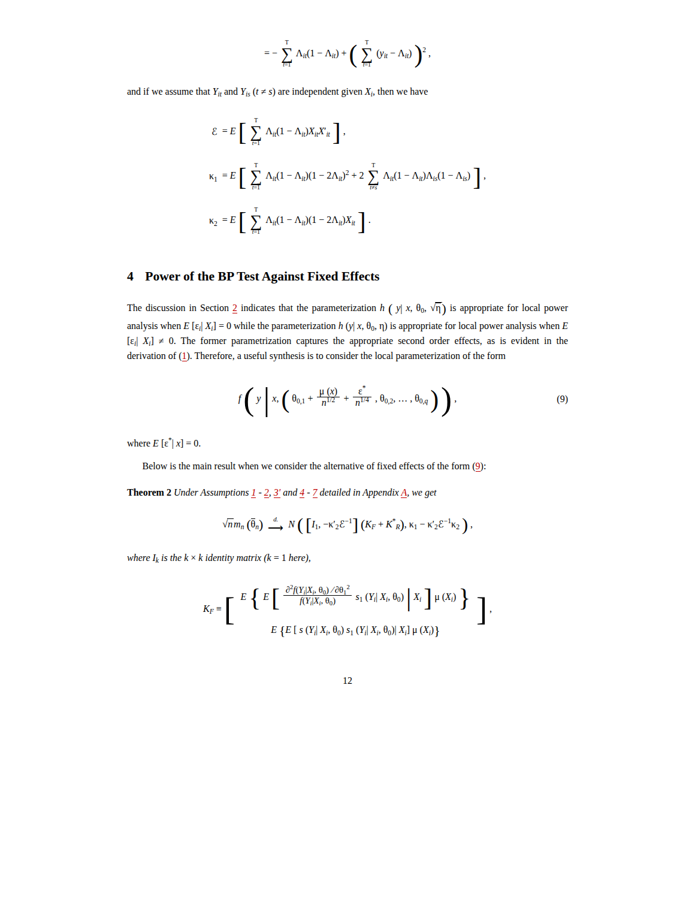= − T∑t=1 Λit(1 − Λit) + ( T∑t=1 (yit − Λit) )2 ,
and if we assume that Yit and Yis (t ≠ s) are independent given Xi, then we have
ℰ = E [ T∑t=1 Λit(1 − Λit)XitX′it ] , κ1 = E [ T∑t=1 Λit(1 − Λit)(1 − 2Λit)2 + 2 T∑t≠s Λit(1 − Λit)Λis(1 − Λis) ] , κ2 = E [ T∑t=1 Λit(1 − Λit)(1 − 2Λit)Xit ] .
4 Power of the BP Test Against Fixed Effects
The discussion in Section 2 indicates that the parameterization h ( y| x, θ0, √η) is appropriate for local power analysis when E [εi| Xi] = 0 while the parameterization h (y| x, θ0, η) is appropriate for local power analysis when E [εi| Xi] ≠ 0. The former parametrization captures the appropriate second order effects, as is evident in the derivation of (1). Therefore, a useful synthesis is to consider the local parameterization of the form
f ( y | x, ( θ0,1 + μ (x) n1/2 + ε*n1/4 , θ0,2, … , θ0,q ) ) , (9)
where E [ε*| x] = 0.
Below is the main result when we consider the alternative of fixed effects of the form (9):
Theorem 2 Under Assumptions 1 - 2, 3′ and 4 - 7 detailed in Appendix A, we get
√n mn (θn) d.⟶ N ( [I1, −κ′2ℰ−1] (KF + K*R), κ1 − κ′2ℰ−1κ2 ) ,
where Ik is the k × k identity matrix (k = 1 here),
KF ≡ [ E { E [ ∂2f(Yi|Xi, θ0) ⁄ ∂θ12 f(Yi|Xi, θ0) s1 (Yi| Xi, θ0) | Xi ] μ (Xi) } E {E [ s (Yi| Xi, θ0) s1 (Yi| Xi, θ0)| Xi] μ (Xi)} ] ,
12